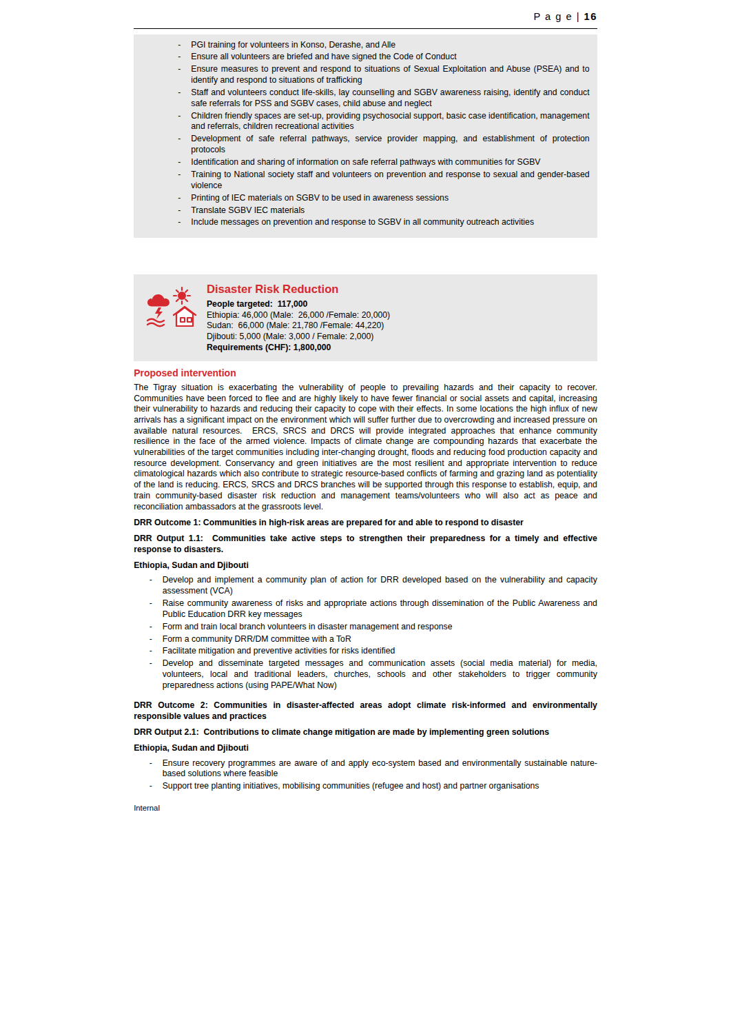P a g e | 16
PGI training for volunteers in Konso, Derashe, and Alle
Ensure all volunteers are briefed and have signed the Code of Conduct
Ensure measures to prevent and respond to situations of Sexual Exploitation and Abuse (PSEA) and to identify and respond to situations of trafficking
Staff and volunteers conduct life-skills, lay counselling and SGBV awareness raising, identify and conduct safe referrals for PSS and SGBV cases, child abuse and neglect
Children friendly spaces are set-up, providing psychosocial support, basic case identification, management and referrals, children recreational activities
Development of safe referral pathways, service provider mapping, and establishment of protection protocols
Identification and sharing of information on safe referral pathways with communities for SGBV
Training to National society staff and volunteers on prevention and response to sexual and gender-based violence
Printing of IEC materials on SGBV to be used in awareness sessions
Translate SGBV IEC materials
Include messages on prevention and response to SGBV in all community outreach activities
Disaster Risk Reduction
People targeted: 117,000
Ethiopia: 46,000 (Male: 26,000 /Female: 20,000)
Sudan: 66,000 (Male: 21,780 /Female: 44,220)
Djibouti: 5,000 (Male: 3,000 / Female: 2,000)
Requirements (CHF): 1,800,000
Proposed intervention
The Tigray situation is exacerbating the vulnerability of people to prevailing hazards and their capacity to recover. Communities have been forced to flee and are highly likely to have fewer financial or social assets and capital, increasing their vulnerability to hazards and reducing their capacity to cope with their effects. In some locations the high influx of new arrivals has a significant impact on the environment which will suffer further due to overcrowding and increased pressure on available natural resources. ERCS, SRCS and DRCS will provide integrated approaches that enhance community resilience in the face of the armed violence. Impacts of climate change are compounding hazards that exacerbate the vulnerabilities of the target communities including inter-changing drought, floods and reducing food production capacity and resource development. Conservancy and green initiatives are the most resilient and appropriate intervention to reduce climatological hazards which also contribute to strategic resource-based conflicts of farming and grazing land as potentiality of the land is reducing. ERCS, SRCS and DRCS branches will be supported through this response to establish, equip, and train community-based disaster risk reduction and management teams/volunteers who will also act as peace and reconciliation ambassadors at the grassroots level.
DRR Outcome 1: Communities in high-risk areas are prepared for and able to respond to disaster
DRR Output 1.1: Communities take active steps to strengthen their preparedness for a timely and effective response to disasters.
Ethiopia, Sudan and Djibouti
Develop and implement a community plan of action for DRR developed based on the vulnerability and capacity assessment (VCA)
Raise community awareness of risks and appropriate actions through dissemination of the Public Awareness and Public Education DRR key messages
Form and train local branch volunteers in disaster management and response
Form a community DRR/DM committee with a ToR
Facilitate mitigation and preventive activities for risks identified
Develop and disseminate targeted messages and communication assets (social media material) for media, volunteers, local and traditional leaders, churches, schools and other stakeholders to trigger community preparedness actions (using PAPE/What Now)
DRR Outcome 2: Communities in disaster-affected areas adopt climate risk-informed and environmentally responsible values and practices
DRR Output 2.1: Contributions to climate change mitigation are made by implementing green solutions
Ethiopia, Sudan and Djibouti
Ensure recovery programmes are aware of and apply eco-system based and environmentally sustainable nature-based solutions where feasible
Support tree planting initiatives, mobilising communities (refugee and host) and partner organisations
Internal